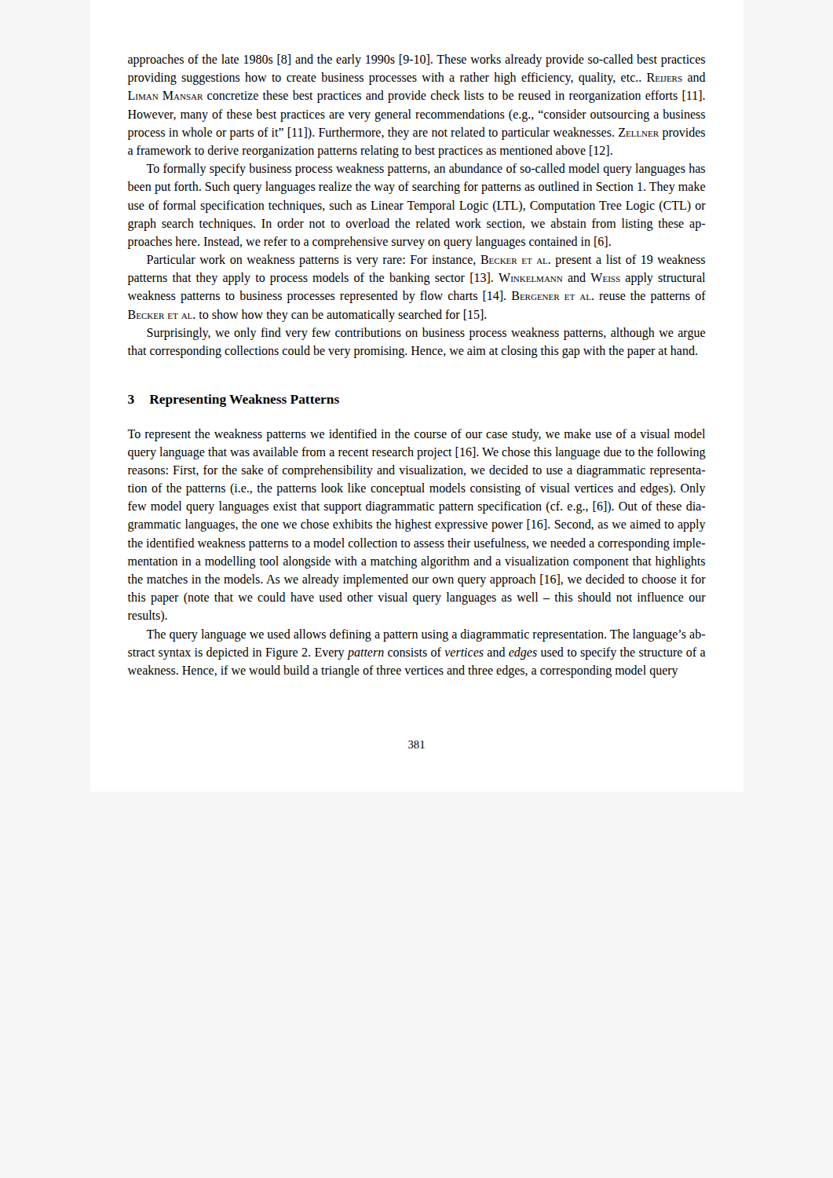approaches of the late 1980s [8] and the early 1990s [9-10]. These works already provide so-called best practices providing suggestions how to create business processes with a rather high efficiency, quality, etc.. Reijers and Liman Mansar concretize these best practices and provide check lists to be reused in reorganization efforts [11]. However, many of these best practices are very general recommendations (e.g., “consider outsourcing a business process in whole or parts of it” [11]). Furthermore, they are not related to particular weaknesses. Zellner provides a framework to derive reorganization patterns relating to best practices as mentioned above [12].
To formally specify business process weakness patterns, an abundance of so-called model query languages has been put forth. Such query languages realize the way of searching for patterns as outlined in Section 1. They make use of formal specification techniques, such as Linear Temporal Logic (LTL), Computation Tree Logic (CTL) or graph search techniques. In order not to overload the related work section, we abstain from listing these approaches here. Instead, we refer to a comprehensive survey on query languages contained in [6].
Particular work on weakness patterns is very rare: For instance, Becker et al. present a list of 19 weakness patterns that they apply to process models of the banking sector [13]. Winkelmann and Weiß apply structural weakness patterns to business processes represented by flow charts [14]. Bergener et al. reuse the patterns of Becker et al. to show how they can be automatically searched for [15].
Surprisingly, we only find very few contributions on business process weakness patterns, although we argue that corresponding collections could be very promising. Hence, we aim at closing this gap with the paper at hand.
3 Representing Weakness Patterns
To represent the weakness patterns we identified in the course of our case study, we make use of a visual model query language that was available from a recent research project [16]. We chose this language due to the following reasons: First, for the sake of comprehensibility and visualization, we decided to use a diagrammatic representation of the patterns (i.e., the patterns look like conceptual models consisting of visual vertices and edges). Only few model query languages exist that support diagrammatic pattern specification (cf. e.g., [6]). Out of these diagrammatic languages, the one we chose exhibits the highest expressive power [16]. Second, as we aimed to apply the identified weakness patterns to a model collection to assess their usefulness, we needed a corresponding implementation in a modelling tool alongside with a matching algorithm and a visualization component that highlights the matches in the models. As we already implemented our own query approach [16], we decided to choose it for this paper (note that we could have used other visual query languages as well – this should not influence our results).
The query language we used allows defining a pattern using a diagrammatic representation. The language’s abstract syntax is depicted in Figure 2. Every pattern consists of vertices and edges used to specify the structure of a weakness. Hence, if we would build a triangle of three vertices and three edges, a corresponding model query
381